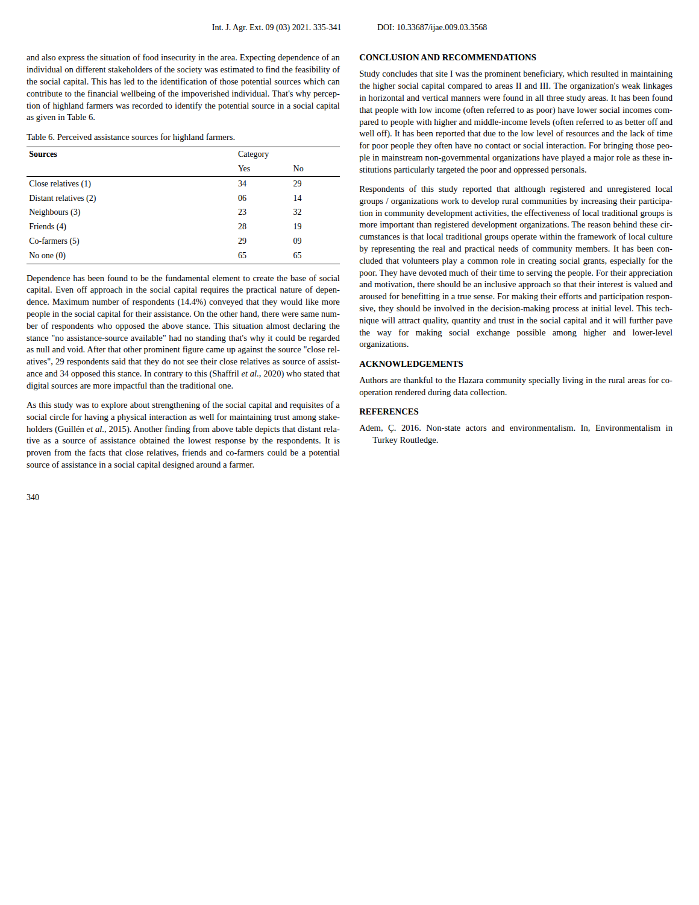Int. J. Agr. Ext. 09 (03) 2021. 335-341 DOI: 10.33687/ijae.009.03.3568
and also express the situation of food insecurity in the area. Expecting dependence of an individual on different stakeholders of the society was estimated to find the feasibility of the social capital. This has led to the identification of those potential sources which can contribute to the financial wellbeing of the impoverished individual. That's why perception of highland farmers was recorded to identify the potential source in a social capital as given in Table 6.
Table 6. Perceived assistance sources for highland farmers.
| Sources | Category |
| --- | --- |
| | Yes | No |
| Close relatives (1) | 34 | 29 |
| Distant relatives (2) | 06 | 14 |
| Neighbours (3) | 23 | 32 |
| Friends (4) | 28 | 19 |
| Co-farmers (5) | 29 | 09 |
| No one (0) | 65 | 65 |
Dependence has been found to be the fundamental element to create the base of social capital. Even off approach in the social capital requires the practical nature of dependence. Maximum number of respondents (14.4%) conveyed that they would like more people in the social capital for their assistance. On the other hand, there were same number of respondents who opposed the above stance. This situation almost declaring the stance "no assistance-source available" had no standing that's why it could be regarded as null and void. After that other prominent figure came up against the source "close relatives", 29 respondents said that they do not see their close relatives as source of assistance and 34 opposed this stance. In contrary to this (Shaffril et al., 2020) who stated that digital sources are more impactful than the traditional one.
As this study was to explore about strengthening of the social capital and requisites of a social circle for having a physical interaction as well for maintaining trust among stakeholders (Guillén et al., 2015). Another finding from above table depicts that distant relative as a source of assistance obtained the lowest response by the respondents. It is proven from the facts that close relatives, friends and co-farmers could be a potential source of assistance in a social capital designed around a farmer.
Conclusion and Recommendations
Study concludes that site I was the prominent beneficiary, which resulted in maintaining the higher social capital compared to areas II and III. The organization's weak linkages in horizontal and vertical manners were found in all three study areas. It has been found that people with low income (often referred to as poor) have lower social incomes compared to people with higher and middle-income levels (often referred to as better off and well off). It has been reported that due to the low level of resources and the lack of time for poor people they often have no contact or social interaction. For bringing those people in mainstream non-governmental organizations have played a major role as these institutions particularly targeted the poor and oppressed personals.
Respondents of this study reported that although registered and unregistered local groups / organizations work to develop rural communities by increasing their participation in community development activities, the effectiveness of local traditional groups is more important than registered development organizations. The reason behind these circumstances is that local traditional groups operate within the framework of local culture by representing the real and practical needs of community members. It has been concluded that volunteers play a common role in creating social grants, especially for the poor. They have devoted much of their time to serving the people. For their appreciation and motivation, there should be an inclusive approach so that their interest is valued and aroused for benefitting in a true sense. For making their efforts and participation responsive, they should be involved in the decision-making process at initial level. This technique will attract quality, quantity and trust in the social capital and it will further pave the way for making social exchange possible among higher and lower-level organizations.
Acknowledgements
Authors are thankful to the Hazara community specially living in the rural areas for cooperation rendered during data collection.
References
Adem, Ç. 2016. Non-state actors and environmentalism. In, Environmentalism in Turkey Routledge.
340